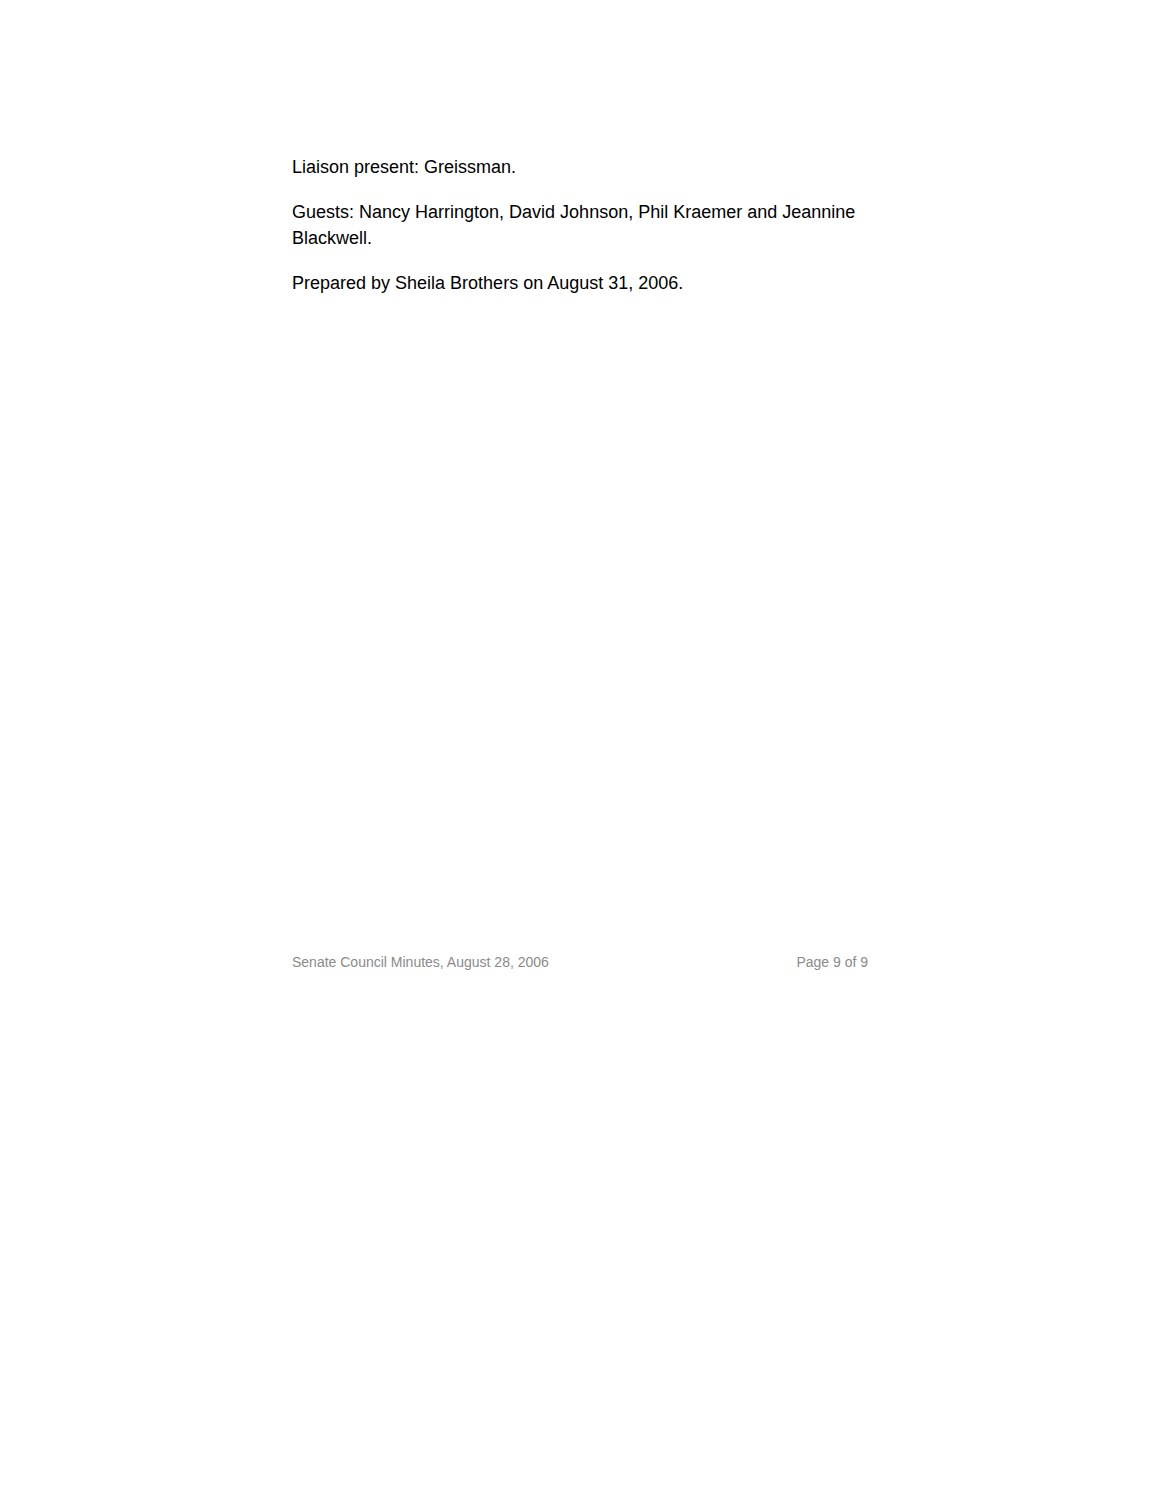Liaison present: Greissman.
Guests: Nancy Harrington, David Johnson, Phil Kraemer and Jeannine Blackwell.
Prepared by Sheila Brothers on August 31, 2006.
Senate Council Minutes, August 28, 2006 Page 9 of 9